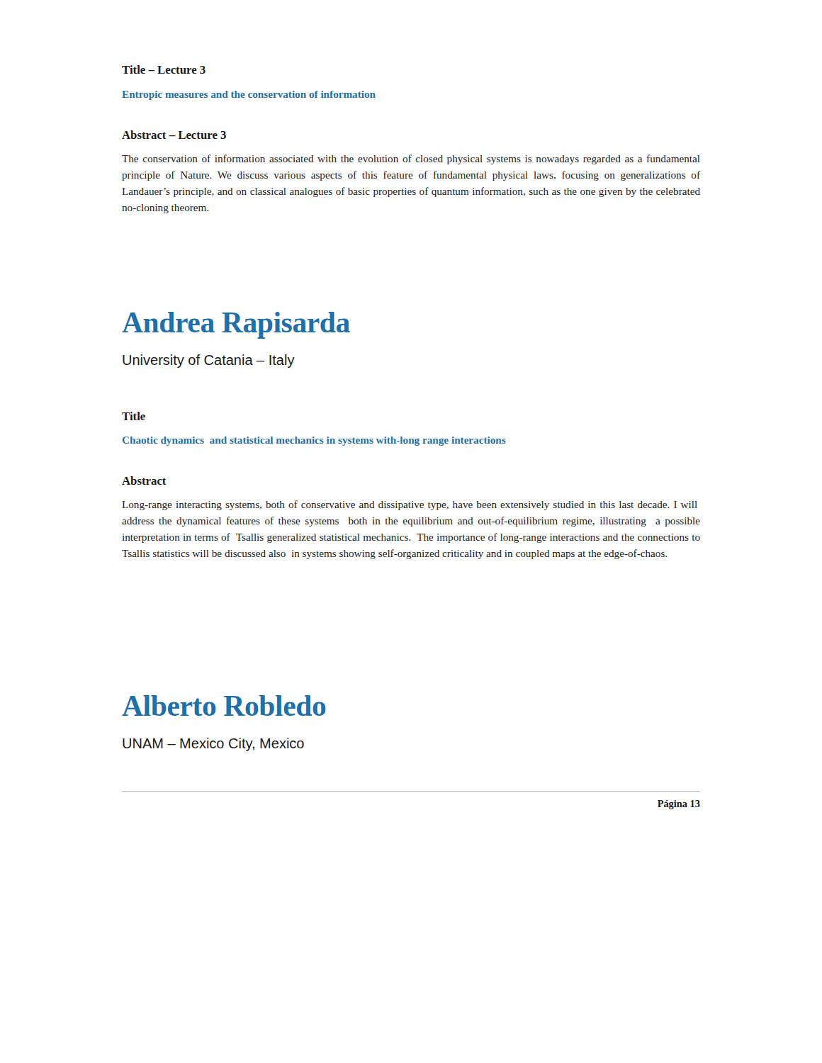Title – Lecture 3
Entropic measures and the conservation of information
Abstract – Lecture 3
The conservation of information associated with the evolution of closed physical systems is nowadays regarded as a fundamental principle of Nature. We discuss various aspects of this feature of fundamental physical laws, focusing on generalizations of Landauer’s principle, and on classical analogues of basic properties of quantum information, such as the one given by the celebrated no-cloning theorem.
Andrea Rapisarda
University of Catania – Italy
Title
Chaotic dynamics and statistical mechanics in systems with-long range interactions
Abstract
Long-range interacting systems, both of conservative and dissipative type, have been extensively studied in this last decade. I will address the dynamical features of these systems both in the equilibrium and out-of-equilibrium regime, illustrating a possible interpretation in terms of Tsallis generalized statistical mechanics. The importance of long-range interactions and the connections to Tsallis statistics will be discussed also in systems showing self-organized criticality and in coupled maps at the edge-of-chaos.
Alberto Robledo
UNAM – Mexico City, Mexico
Página 13